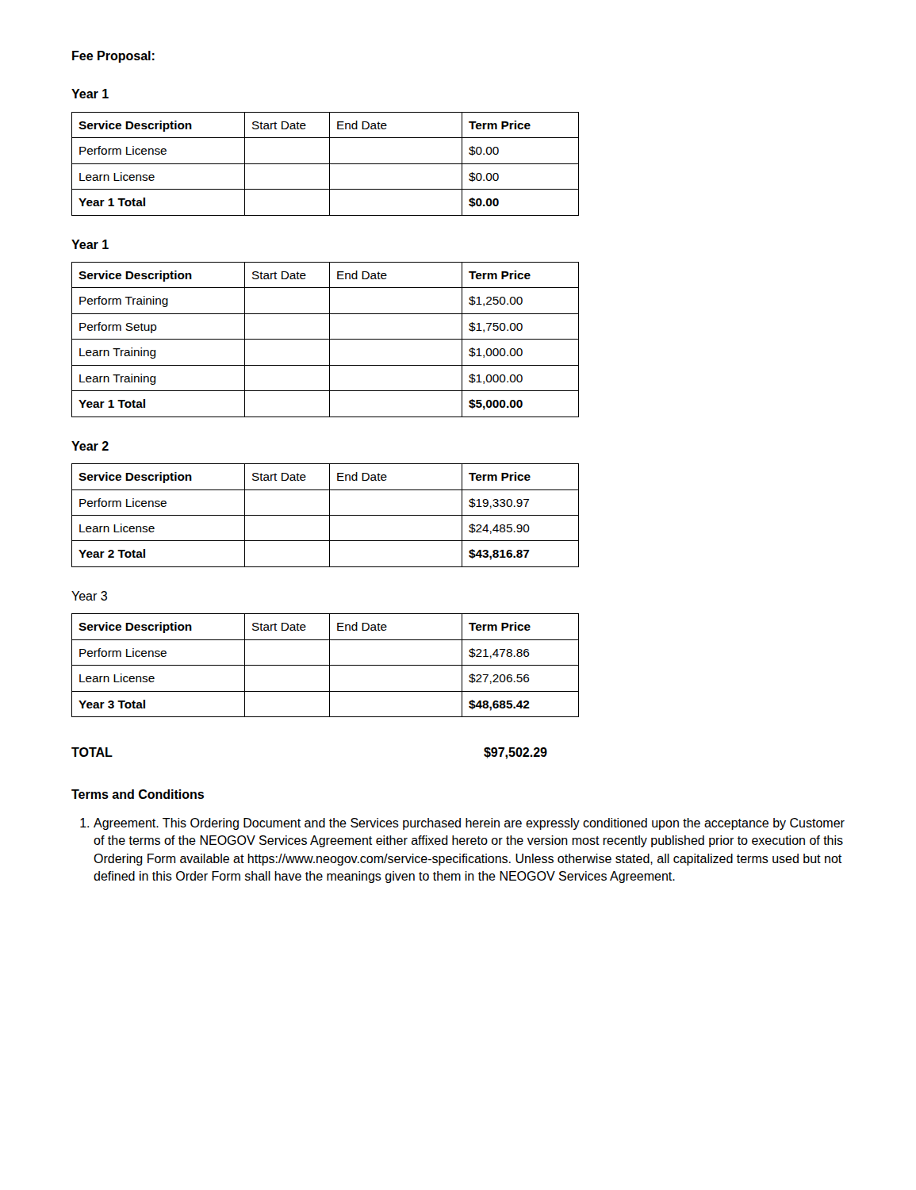Fee Proposal:
Year 1
| Service Description | Start Date | End Date | Term Price |
| --- | --- | --- | --- |
| Perform License | | | $0.00 |
| Learn License | | | $0.00 |
| Year 1 Total | | | $0.00 |
Year 1
| Service Description | Start Date | End Date | Term Price |
| --- | --- | --- | --- |
| Perform Training | | | $1,250.00 |
| Perform Setup | | | $1,750.00 |
| Learn Training | | | $1,000.00 |
| Learn Training | | | $1,000.00 |
| Year 1 Total | | | $5,000.00 |
Year 2
| Service Description | Start Date | End Date | Term Price |
| --- | --- | --- | --- |
| Perform License | | | $19,330.97 |
| Learn License | | | $24,485.90 |
| Year 2 Total | | | $43,816.87 |
Year 3
| Service Description | Start Date | End Date | Term Price |
| --- | --- | --- | --- |
| Perform License | | | $21,478.86 |
| Learn License | | | $27,206.56 |
| Year 3 Total | | | $48,685.42 |
TOTAL $97,502.29
Terms and Conditions
Agreement. This Ordering Document and the Services purchased herein are expressly conditioned upon the acceptance by Customer of the terms of the NEOGOV Services Agreement either affixed hereto or the version most recently published prior to execution of this Ordering Form available at https://www.neogov.com/service-specifications. Unless otherwise stated, all capitalized terms used but not defined in this Order Form shall have the meanings given to them in the NEOGOV Services Agreement.